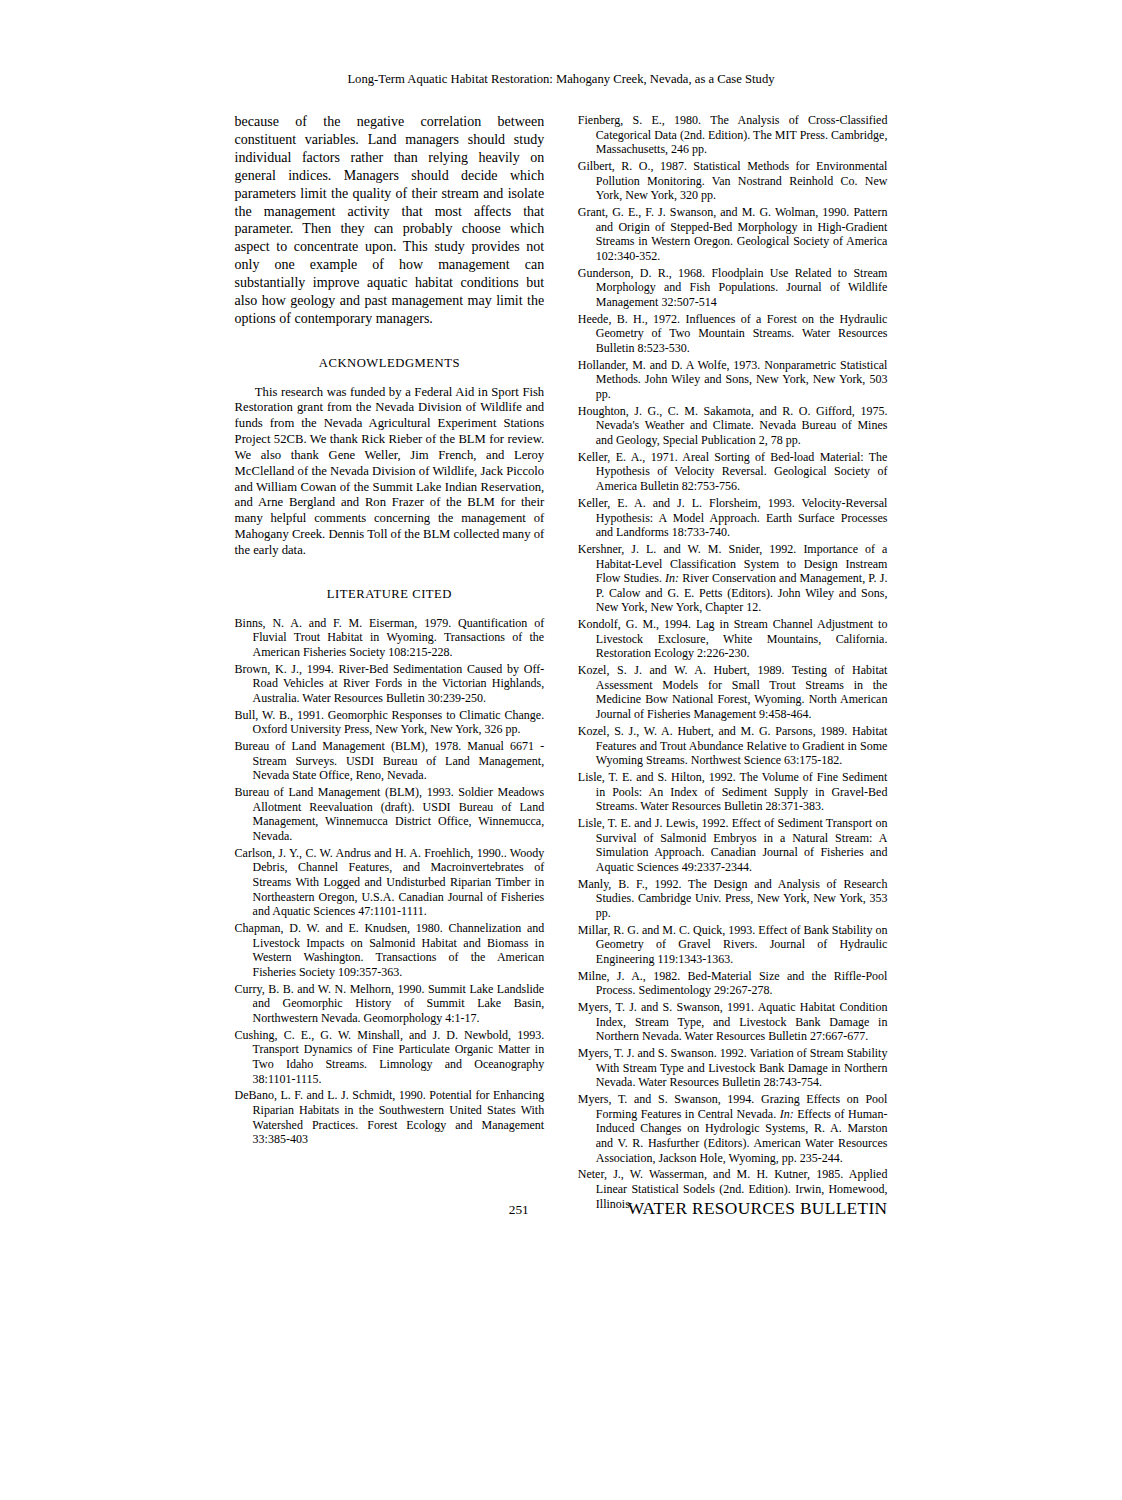Long-Term Aquatic Habitat Restoration: Mahogany Creek, Nevada, as a Case Study
because of the negative correlation between constituent variables. Land managers should study individual factors rather than relying heavily on general indices. Managers should decide which parameters limit the quality of their stream and isolate the management activity that most affects that parameter. Then they can probably choose which aspect to concentrate upon. This study provides not only one example of how management can substantially improve aquatic habitat conditions but also how geology and past management may limit the options of contemporary managers.
ACKNOWLEDGMENTS
This research was funded by a Federal Aid in Sport Fish Restoration grant from the Nevada Division of Wildlife and funds from the Nevada Agricultural Experiment Stations Project 52CB. We thank Rick Rieber of the BLM for review. We also thank Gene Weller, Jim French, and Leroy McClelland of the Nevada Division of Wildlife, Jack Piccolo and William Cowan of the Summit Lake Indian Reservation, and Arne Bergland and Ron Frazer of the BLM for their many helpful comments concerning the management of Mahogany Creek. Dennis Toll of the BLM collected many of the early data.
LITERATURE CITED
Binns, N. A. and F. M. Eiserman, 1979. Quantification of Fluvial Trout Habitat in Wyoming. Transactions of the American Fisheries Society 108:215-228.
Brown, K. J., 1994. River-Bed Sedimentation Caused by Off-Road Vehicles at River Fords in the Victorian Highlands, Australia. Water Resources Bulletin 30:239-250.
Bull, W. B., 1991. Geomorphic Responses to Climatic Change. Oxford University Press, New York, New York, 326 pp.
Bureau of Land Management (BLM), 1978. Manual 6671 - Stream Surveys. USDI Bureau of Land Management, Nevada State Office, Reno, Nevada.
Bureau of Land Management (BLM), 1993. Soldier Meadows Allotment Reevaluation (draft). USDI Bureau of Land Management, Winnemucca District Office, Winnemucca, Nevada.
Carlson, J. Y., C. W. Andrus and H. A. Froehlich, 1990.. Woody Debris, Channel Features, and Macroinvertebrates of Streams With Logged and Undisturbed Riparian Timber in Northeastern Oregon, U.S.A. Canadian Journal of Fisheries and Aquatic Sciences 47:1101-1111.
Chapman, D. W. and E. Knudsen, 1980. Channelization and Livestock Impacts on Salmonid Habitat and Biomass in Western Washington. Transactions of the American Fisheries Society 109:357-363.
Curry, B. B. and W. N. Melhorn, 1990. Summit Lake Landslide and Geomorphic History of Summit Lake Basin, Northwestern Nevada. Geomorphology 4:1-17.
Cushing, C. E., G. W. Minshall, and J. D. Newbold, 1993. Transport Dynamics of Fine Particulate Organic Matter in Two Idaho Streams. Limnology and Oceanography 38:1101-1115.
DeBano, L. F. and L. J. Schmidt, 1990. Potential for Enhancing Riparian Habitats in the Southwestern United States With Watershed Practices. Forest Ecology and Management 33:385-403
Fienberg, S. E., 1980. The Analysis of Cross-Classified Categorical Data (2nd. Edition). The MIT Press. Cambridge, Massachusetts, 246 pp.
Gilbert, R. O., 1987. Statistical Methods for Environmental Pollution Monitoring. Van Nostrand Reinhold Co. New York, New York, 320 pp.
Grant, G. E., F. J. Swanson, and M. G. Wolman, 1990. Pattern and Origin of Stepped-Bed Morphology in High-Gradient Streams in Western Oregon. Geological Society of America 102:340-352.
Gunderson, D. R., 1968. Floodplain Use Related to Stream Morphology and Fish Populations. Journal of Wildlife Management 32:507-514
Heede, B. H., 1972. Influences of a Forest on the Hydraulic Geometry of Two Mountain Streams. Water Resources Bulletin 8:523-530.
Hollander, M. and D. A Wolfe, 1973. Nonparametric Statistical Methods. John Wiley and Sons, New York, New York, 503 pp.
Houghton, J. G., C. M. Sakamota, and R. O. Gifford, 1975. Nevada's Weather and Climate. Nevada Bureau of Mines and Geology, Special Publication 2, 78 pp.
Keller, E. A., 1971. Areal Sorting of Bed-load Material: The Hypothesis of Velocity Reversal. Geological Society of America Bulletin 82:753-756.
Keller, E. A. and J. L. Florsheim, 1993. Velocity-Reversal Hypothesis: A Model Approach. Earth Surface Processes and Landforms 18:733-740.
Kershner, J. L. and W. M. Snider, 1992. Importance of a Habitat-Level Classification System to Design Instream Flow Studies. In: River Conservation and Management, P. J. P. Calow and G. E. Petts (Editors). John Wiley and Sons, New York, New York, Chapter 12.
Kondolf, G. M., 1994. Lag in Stream Channel Adjustment to Livestock Exclosure, White Mountains, California. Restoration Ecology 2:226-230.
Kozel, S. J. and W. A. Hubert, 1989. Testing of Habitat Assessment Models for Small Trout Streams in the Medicine Bow National Forest, Wyoming. North American Journal of Fisheries Management 9:458-464.
Kozel, S. J., W. A. Hubert, and M. G. Parsons, 1989. Habitat Features and Trout Abundance Relative to Gradient in Some Wyoming Streams. Northwest Science 63:175-182.
Lisle, T. E. and S. Hilton, 1992. The Volume of Fine Sediment in Pools: An Index of Sediment Supply in Gravel-Bed Streams. Water Resources Bulletin 28:371-383.
Lisle, T. E. and J. Lewis, 1992. Effect of Sediment Transport on Survival of Salmonid Embryos in a Natural Stream: A Simulation Approach. Canadian Journal of Fisheries and Aquatic Sciences 49:2337-2344.
Manly, B. F., 1992. The Design and Analysis of Research Studies. Cambridge Univ. Press, New York, New York, 353 pp.
Millar, R. G. and M. C. Quick, 1993. Effect of Bank Stability on Geometry of Gravel Rivers. Journal of Hydraulic Engineering 119:1343-1363.
Milne, J. A., 1982. Bed-Material Size and the Riffle-Pool Process. Sedimentology 29:267-278.
Myers, T. J. and S. Swanson, 1991. Aquatic Habitat Condition Index, Stream Type, and Livestock Bank Damage in Northern Nevada. Water Resources Bulletin 27:667-677.
Myers, T. J. and S. Swanson. 1992. Variation of Stream Stability With Stream Type and Livestock Bank Damage in Northern Nevada. Water Resources Bulletin 28:743-754.
Myers, T. and S. Swanson, 1994. Grazing Effects on Pool Forming Features in Central Nevada. In: Effects of Human-Induced Changes on Hydrologic Systems, R. A. Marston and V. R. Hasfurther (Editors). American Water Resources Association, Jackson Hole, Wyoming, pp. 235-244.
Neter, J., W. Wasserman, and M. H. Kutner, 1985. Applied Linear Statistical Sodels (2nd. Edition). Irwin, Homewood, Illinois.
251
WATER RESOURCES BULLETIN